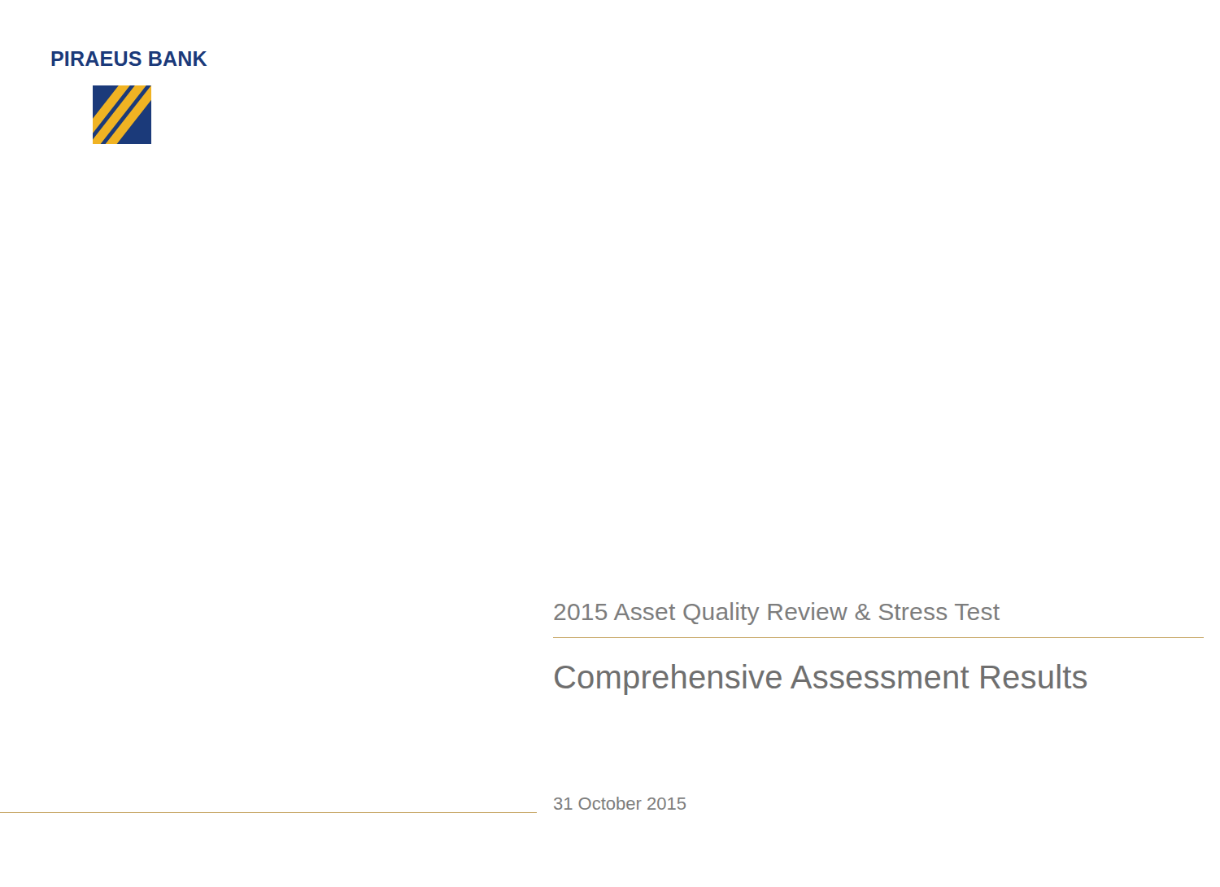PIRAEUS BANK
2015 Asset Quality Review & Stress Test
Comprehensive Assessment Results
31 October 2015